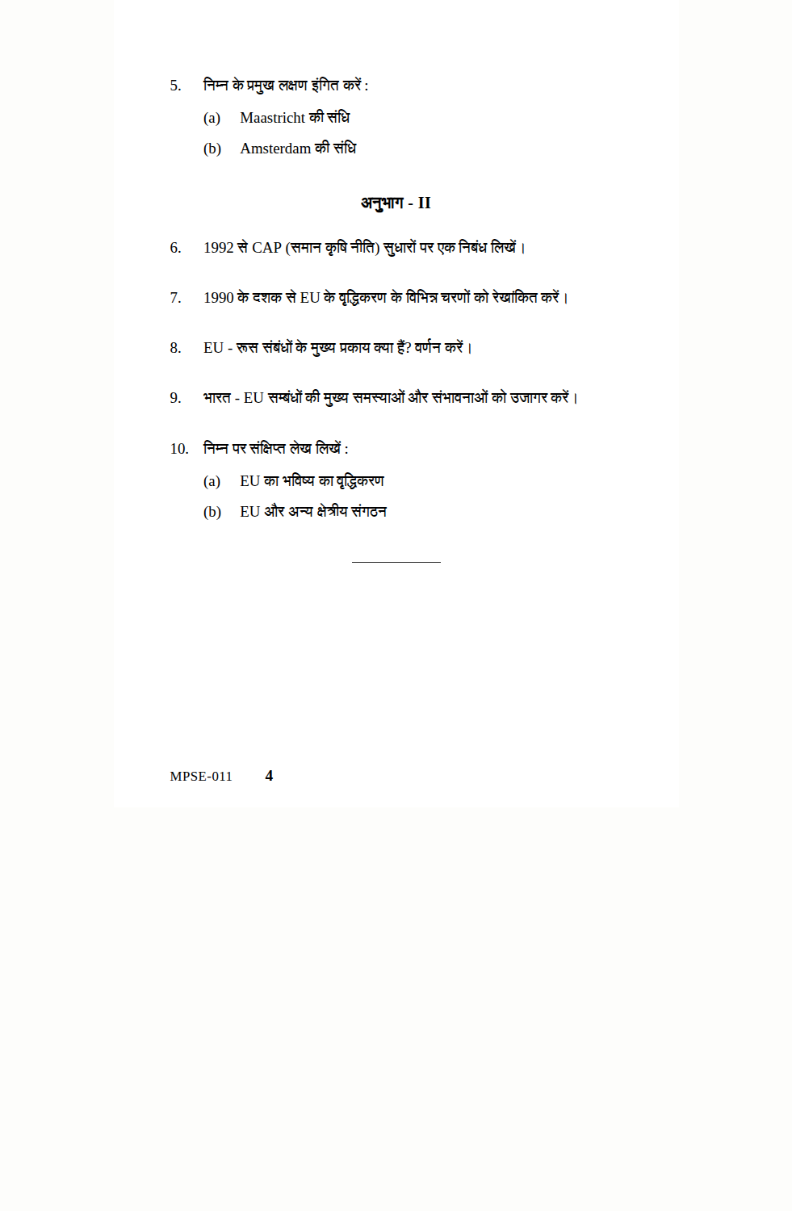5.
निम्न के प्रमुख लक्षण इंगित करें :
(a) Maastricht की संधि
(b) Amsterdam की संधि
अनुभाग - II
6.
1992 से CAP (समान कृषि नीति) सुधारों पर एक निबंध लिखें।
7.
1990 के दशक से EU के वृद्धिकरण के विभिन्न चरणों को रेखांकित करें।
8.
EU - रूस संबंधों के मुख्य प्रकाय क्या हैं? वर्णन करें।
9.
भारत - EU सम्बंधों की मुख्य समस्याओं और संभावनाओं को उजागर करें।
10.
निम्न पर संक्षिप्त लेख लिखें :
(a) EU का भविष्य का वृद्धिकरण
(b) EU और अन्य क्षेत्रीय संगठन
MPSE-011 4